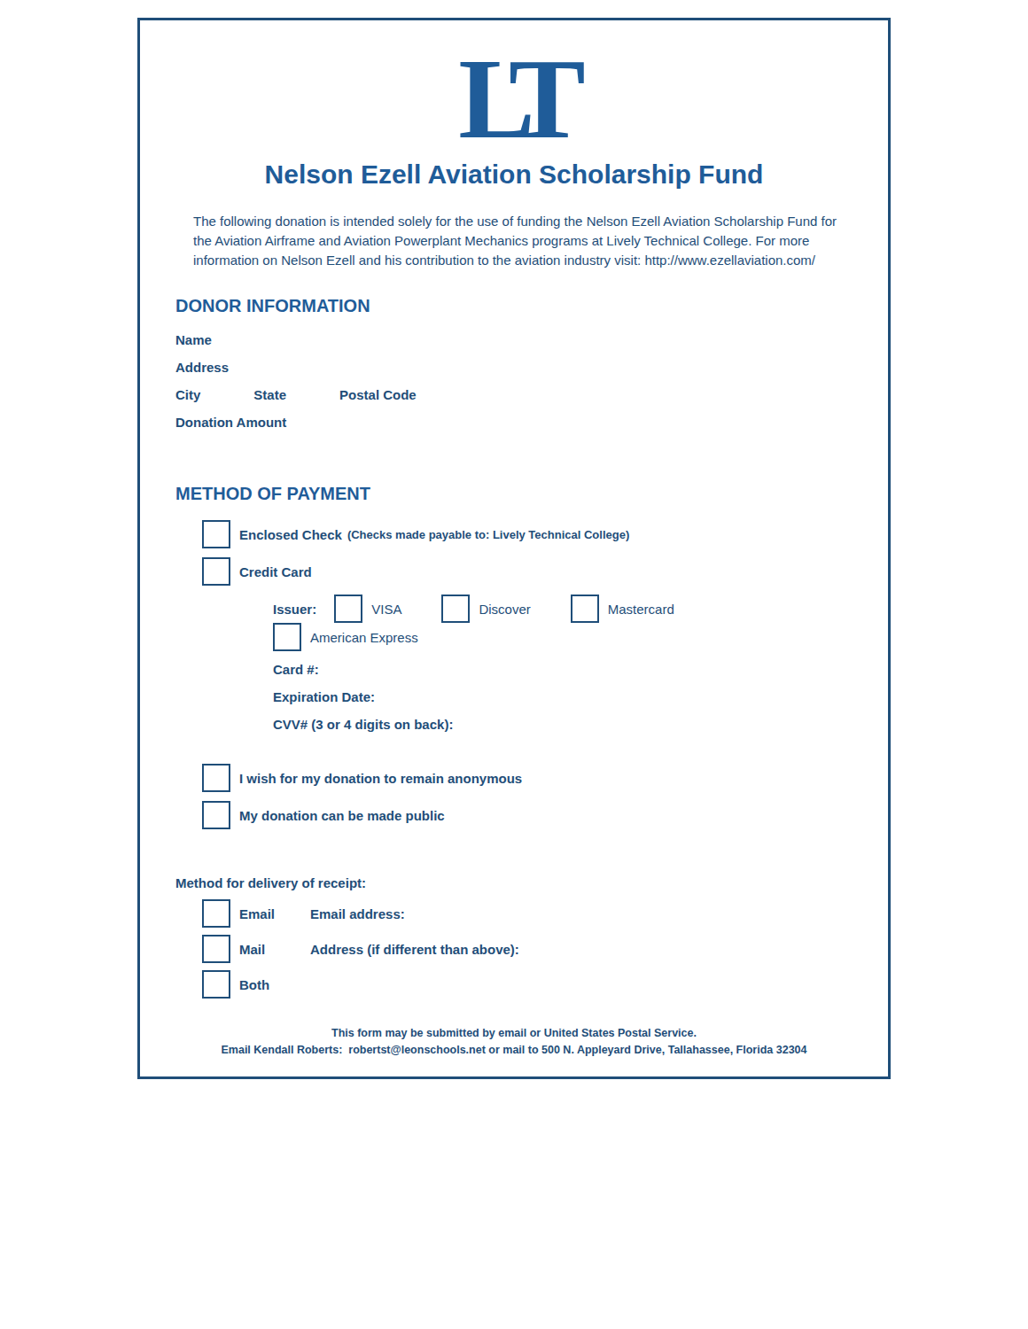LT
Nelson Ezell Aviation Scholarship Fund
The following donation is intended solely for the use of funding the Nelson Ezell Aviation Scholarship Fund for the Aviation Airframe and Aviation Powerplant Mechanics programs at Lively Technical College. For more information on Nelson Ezell and his contribution to the aviation industry visit: http://www.ezellaviation.com/
DONOR INFORMATION
Name
Address
City
State
Postal Code
Donation Amount
METHOD OF PAYMENT
Enclosed Check (Checks made payable to: Lively Technical College)
Credit Card
Issuer: VISA Discover Mastercard American Express
Card #:
Expiration Date:
CVV# (3 or 4 digits on back):
I wish for my donation to remain anonymous
My donation can be made public
Method for delivery of receipt:
Email Email address:
Mail Address (if different than above):
Both
This form may be submitted by email or United States Postal Service.
Email Kendall Roberts: robertst@leonschools.net or mail to 500 N. Appleyard Drive, Tallahassee, Florida 32304